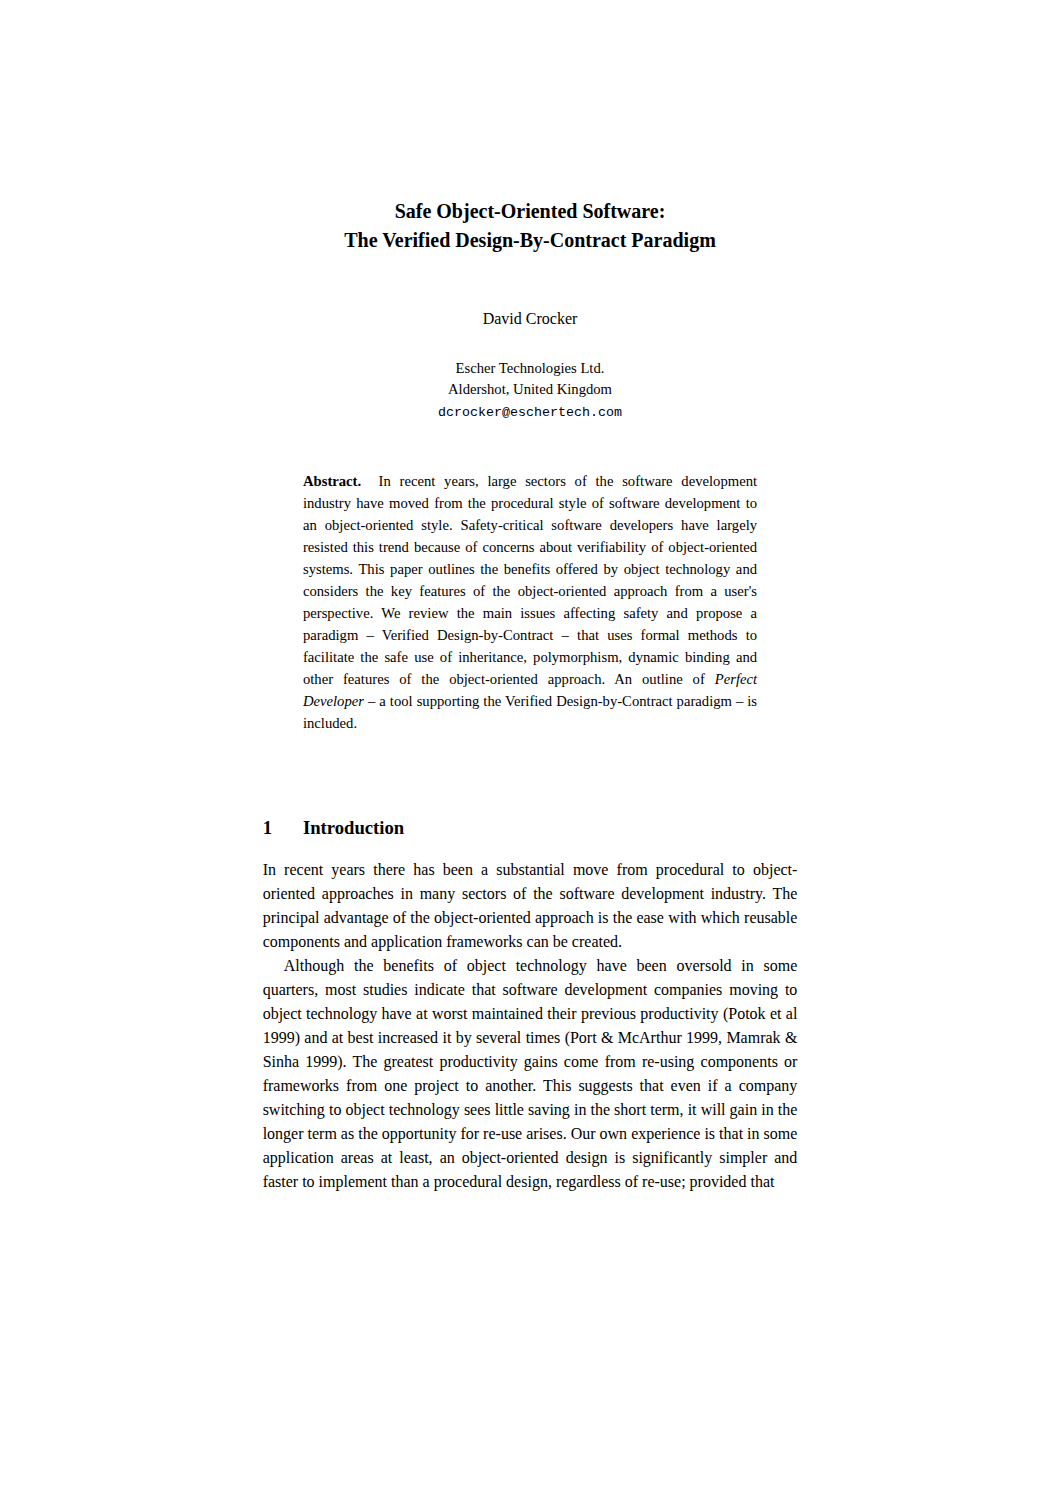Safe Object-Oriented Software:
The Verified Design-By-Contract Paradigm
David Crocker
Escher Technologies Ltd.
Aldershot, United Kingdom
dcrocker@eschertech.com
Abstract. In recent years, large sectors of the software development industry have moved from the procedural style of software development to an object-oriented style. Safety-critical software developers have largely resisted this trend because of concerns about verifiability of object-oriented systems. This paper outlines the benefits offered by object technology and considers the key features of the object-oriented approach from a user's perspective. We review the main issues affecting safety and propose a paradigm – Verified Design-by-Contract – that uses formal methods to facilitate the safe use of inheritance, polymorphism, dynamic binding and other features of the object-oriented approach. An outline of Perfect Developer – a tool supporting the Verified Design-by-Contract paradigm – is included.
1 Introduction
In recent years there has been a substantial move from procedural to object-oriented approaches in many sectors of the software development industry. The principal advantage of the object-oriented approach is the ease with which reusable components and application frameworks can be created.
Although the benefits of object technology have been oversold in some quarters, most studies indicate that software development companies moving to object technology have at worst maintained their previous productivity (Potok et al 1999) and at best increased it by several times (Port & McArthur 1999, Mamrak & Sinha 1999). The greatest productivity gains come from re-using components or frameworks from one project to another. This suggests that even if a company switching to object technology sees little saving in the short term, it will gain in the longer term as the opportunity for re-use arises. Our own experience is that in some application areas at least, an object-oriented design is significantly simpler and faster to implement than a procedural design, regardless of re-use; provided that